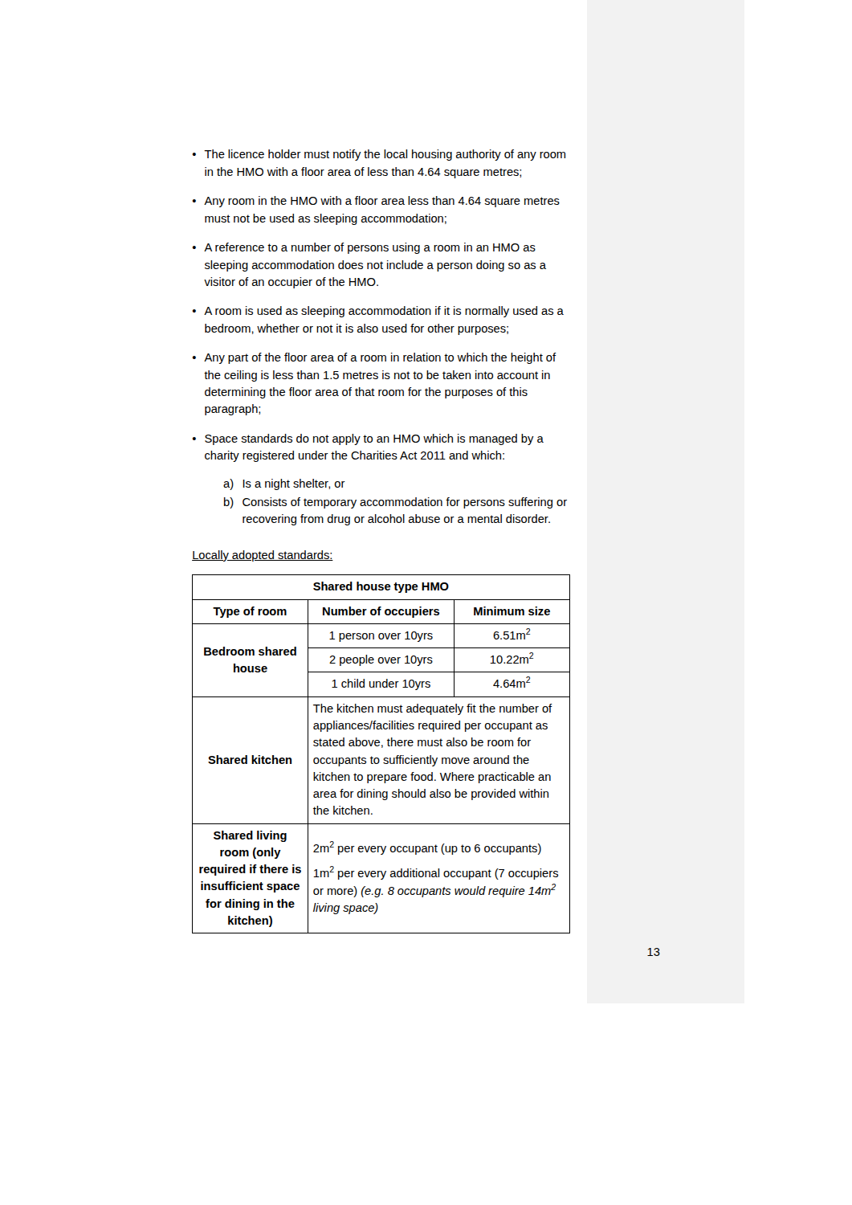The licence holder must notify the local housing authority of any room in the HMO with a floor area of less than 4.64 square metres;
Any room in the HMO with a floor area less than 4.64 square metres must not be used as sleeping accommodation;
A reference to a number of persons using a room in an HMO as sleeping accommodation does not include a person doing so as a visitor of an occupier of the HMO.
A room is used as sleeping accommodation if it is normally used as a bedroom, whether or not it is also used for other purposes;
Any part of the floor area of a room in relation to which the height of the ceiling is less than 1.5 metres is not to be taken into account in determining the floor area of that room for the purposes of this paragraph;
Space standards do not apply to an HMO which is managed by a charity registered under the Charities Act 2011 and which:
a) Is a night shelter, or
b) Consists of temporary accommodation for persons suffering or recovering from drug or alcohol abuse or a mental disorder.
Locally adopted standards:
| Shared house type HMO |
| --- |
| Type of room | Number of occupiers | Minimum size |
| Bedroom shared house | 1 person over 10yrs | 6.51m 2 |
| 2 people over 10yrs | 10.22m 2 |
| 1 child under 10yrs | 4.64m 2 |
| Shared kitchen | The kitchen must adequately fit the number of appliances/facilities required per occupant as stated above, there must also be room for occupants to sufficiently move around the kitchen to prepare food. Where practicable an area for dining should also be provided within the kitchen. |
| Shared living room (only required if there is insufficient space for dining in the kitchen) | 2m 2 per every occupant (up to 6 occupants) 1m 2 per every additional occupant (7 occupiers or more) (e.g. 8 occupants would require 14m 2 living space) |
13